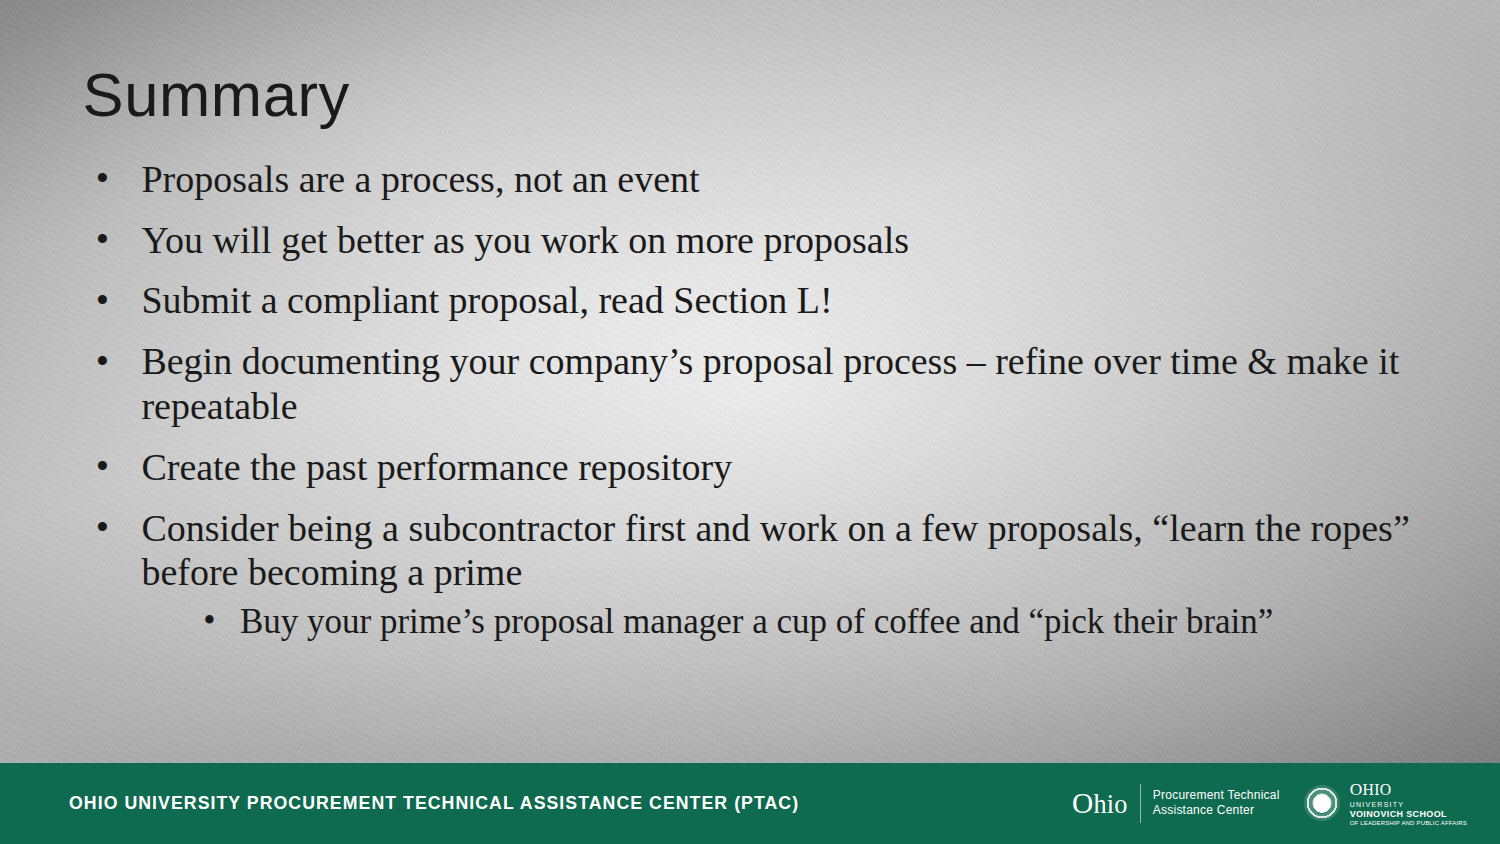Summary
Proposals are a process, not an event
You will get better as you work on more proposals
Submit a compliant proposal, read Section L!
Begin documenting your company’s proposal process – refine over time & make it repeatable
Create the past performance repository
Consider being a subcontractor first and work on a few proposals, “learn the ropes” before becoming a prime
Buy your prime’s proposal manager a cup of coffee and “pick their brain”
OHIO UNIVERSITY PROCUREMENT TECHNICAL ASSISTANCE CENTER (PTAC)
Ohio Procurement Technical
Assistance Center
OHIO
UNIVERSITY
VOINOVICH SCHOOL
OF LEADERSHIP AND PUBLIC AFFAIRS